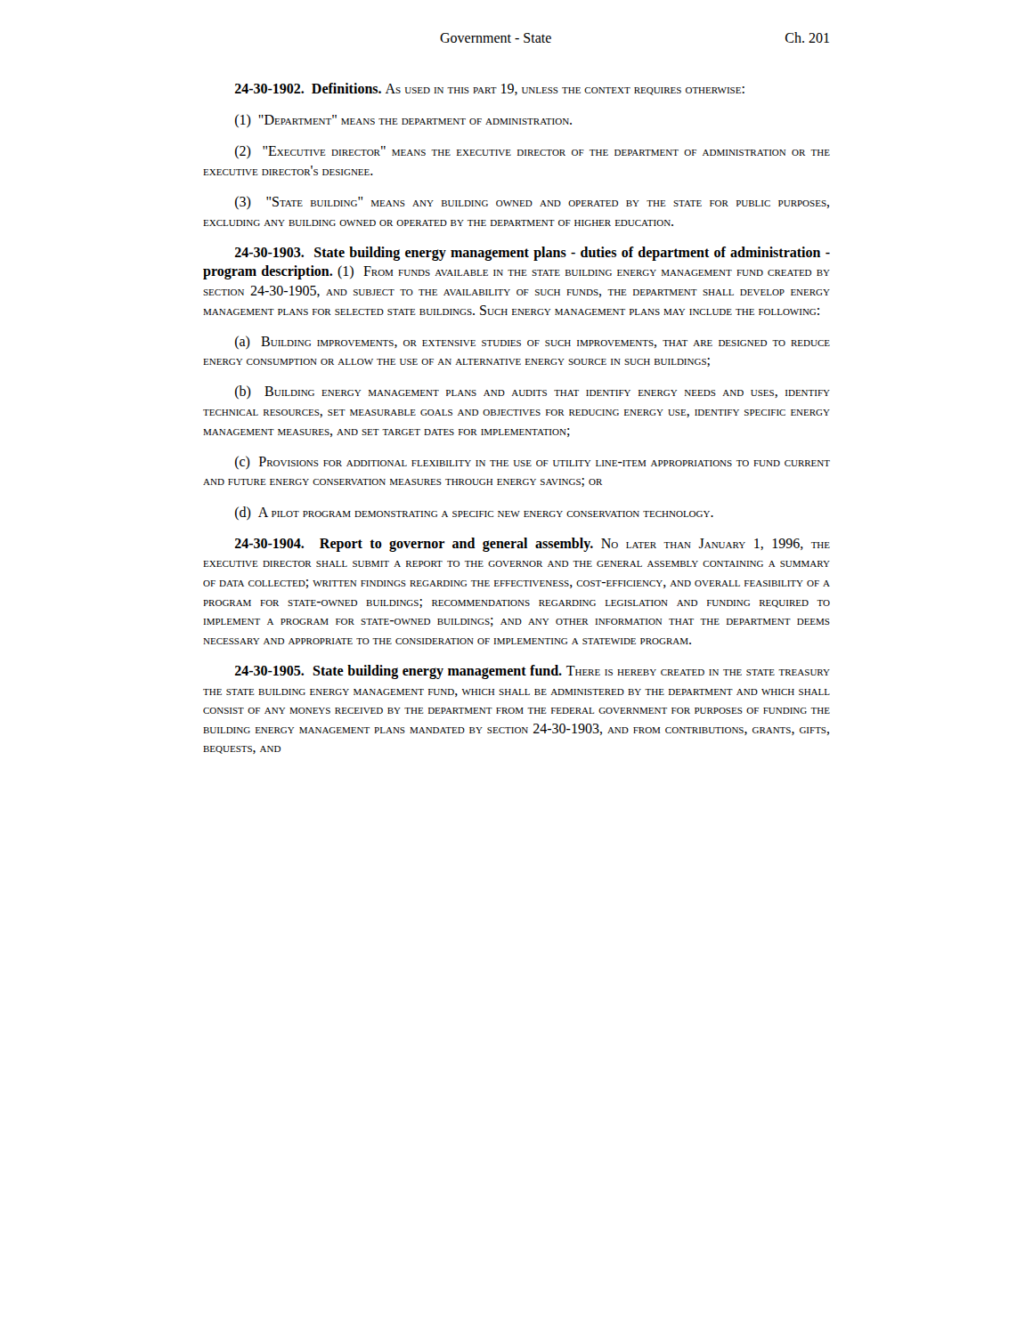Government - State
Ch. 201
24-30-1902. Definitions. As used in this part 19, unless the context requires otherwise:
(1) "Department" means the department of administration.
(2) "Executive director" means the executive director of the department of administration or the executive director's designee.
(3) "State building" means any building owned and operated by the state for public purposes, excluding any building owned or operated by the department of higher education.
24-30-1903. State building energy management plans - duties of department of administration - program description. (1) From funds available in the state building energy management fund created by section 24-30-1905, and subject to the availability of such funds, the department shall develop energy management plans for selected state buildings. Such energy management plans may include the following:
(a) Building improvements, or extensive studies of such improvements, that are designed to reduce energy consumption or allow the use of an alternative energy source in such buildings;
(b) Building energy management plans and audits that identify energy needs and uses, identify technical resources, set measurable goals and objectives for reducing energy use, identify specific energy management measures, and set target dates for implementation;
(c) Provisions for additional flexibility in the use of utility line-item appropriations to fund current and future energy conservation measures through energy savings; or
(d) A pilot program demonstrating a specific new energy conservation technology.
24-30-1904. Report to governor and general assembly. No later than January 1, 1996, the executive director shall submit a report to the governor and the general assembly containing a summary of data collected; written findings regarding the effectiveness, cost-efficiency, and overall feasibility of a program for state-owned buildings; recommendations regarding legislation and funding required to implement a program for state-owned buildings; and any other information that the department deems necessary and appropriate to the consideration of implementing a statewide program.
24-30-1905. State building energy management fund. There is hereby created in the state treasury the state building energy management fund, which shall be administered by the department and which shall consist of any moneys received by the department from the federal government for purposes of funding the building energy management plans mandated by section 24-30-1903, and from contributions, grants, gifts, bequests, and